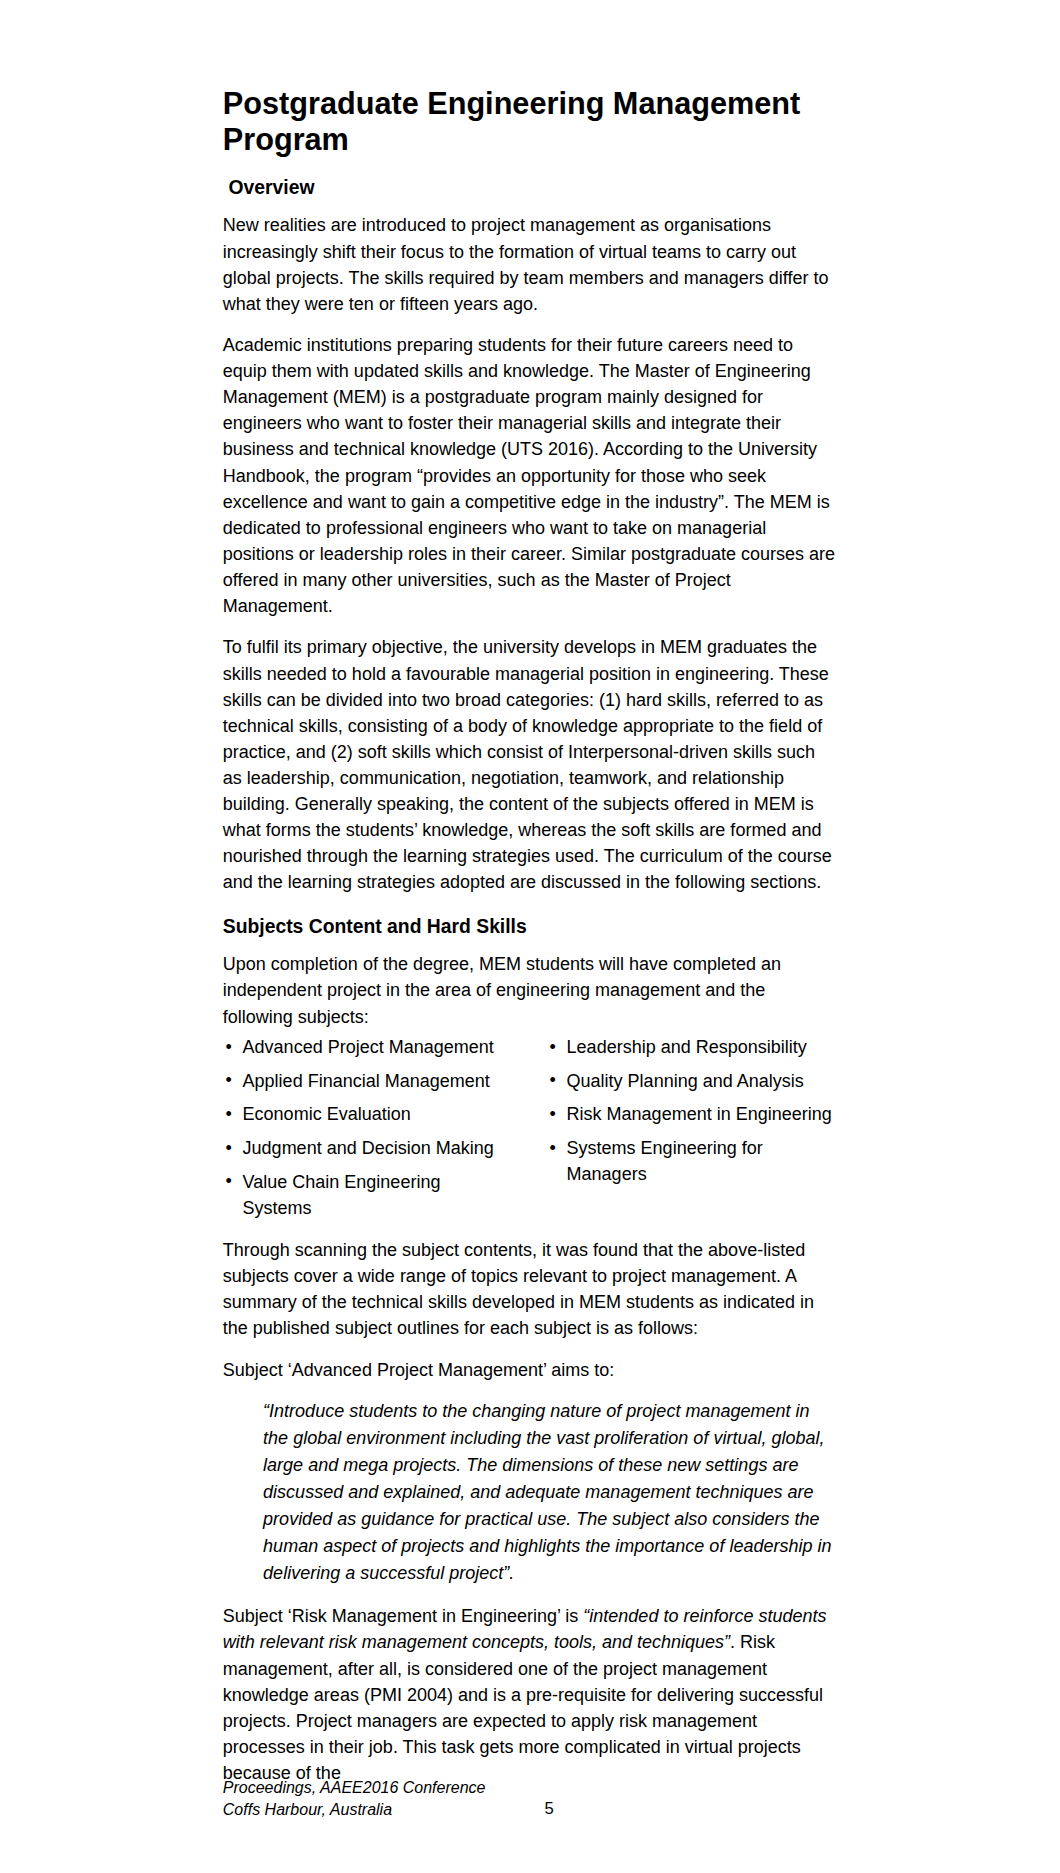Postgraduate Engineering Management Program
Overview
New realities are introduced to project management as organisations increasingly shift their focus to the formation of virtual teams to carry out global projects. The skills required by team members and managers differ to what they were ten or fifteen years ago.
Academic institutions preparing students for their future careers need to equip them with updated skills and knowledge. The Master of Engineering Management (MEM) is a postgraduate program mainly designed for engineers who want to foster their managerial skills and integrate their business and technical knowledge (UTS 2016). According to the University Handbook, the program “provides an opportunity for those who seek excellence and want to gain a competitive edge in the industry”. The MEM is dedicated to professional engineers who want to take on managerial positions or leadership roles in their career. Similar postgraduate courses are offered in many other universities, such as the Master of Project Management.
To fulfil its primary objective, the university develops in MEM graduates the skills needed to hold a favourable managerial position in engineering. These skills can be divided into two broad categories: (1) hard skills, referred to as technical skills, consisting of a body of knowledge appropriate to the field of practice, and (2) soft skills which consist of Interpersonal-driven skills such as leadership, communication, negotiation, teamwork, and relationship building. Generally speaking, the content of the subjects offered in MEM is what forms the students’ knowledge, whereas the soft skills are formed and nourished through the learning strategies used. The curriculum of the course and the learning strategies adopted are discussed in the following sections.
Subjects Content and Hard Skills
Upon completion of the degree, MEM students will have completed an independent project in the area of engineering management and the following subjects:
Advanced Project Management
Applied Financial Management
Economic Evaluation
Judgment and Decision Making
Value Chain Engineering Systems
Leadership and Responsibility
Quality Planning and Analysis
Risk Management in Engineering
Systems Engineering for Managers
Through scanning the subject contents, it was found that the above-listed subjects cover a wide range of topics relevant to project management. A summary of the technical skills developed in MEM students as indicated in the published subject outlines for each subject is as follows:
Subject ‘Advanced Project Management’ aims to:
“Introduce students to the changing nature of project management in the global environment including the vast proliferation of virtual, global, large and mega projects. The dimensions of these new settings are discussed and explained, and adequate management techniques are provided as guidance for practical use. The subject also considers the human aspect of projects and highlights the importance of leadership in delivering a successful project”.
Subject ‘Risk Management in Engineering’ is “intended to reinforce students with relevant risk management concepts, tools, and techniques”. Risk management, after all, is considered one of the project management knowledge areas (PMI 2004) and is a pre-requisite for delivering successful projects. Project managers are expected to apply risk management processes in their job. This task gets more complicated in virtual projects because of the
Proceedings, AAEE2016 Conference
Coffs Harbour, Australia 5